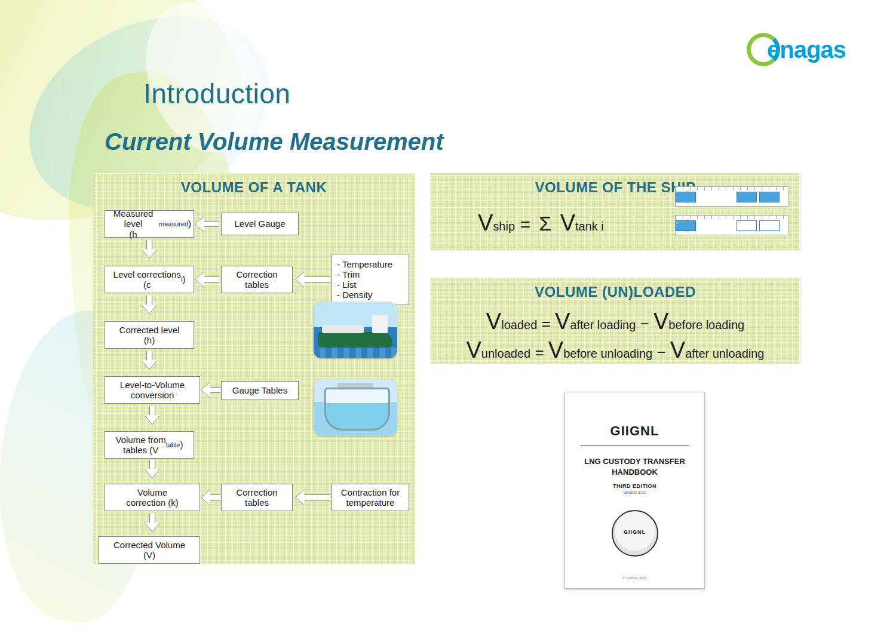enagas
Introduction
Current Volume Measurement
VOLUME OF A TANK
Measured level
(hmeasured)
Level Gauge
Level corrections
(ci)
Correction
tables
- Temperature
- Trim
- List
- Density
Corrected level
(h)
Level-to-Volume
conversion
Gauge Tables
Volume from
tables (Vtable)
Volume
correction (k)
Correction
tables
Contraction for
temperature
Corrected Volume
(V)
VOLUME OF THE SHIP
Vship = Σ Vtank i
VOLUME (UN)LOADED
Vloaded = Vafter loading − Vbefore loading
Vunloaded = Vbefore unloading − Vafter unloading
GIIGNL
LNG CUSTODY TRANSFER
HANDBOOK
THIRD EDITION
version 3.01
© GIIGNL 2011